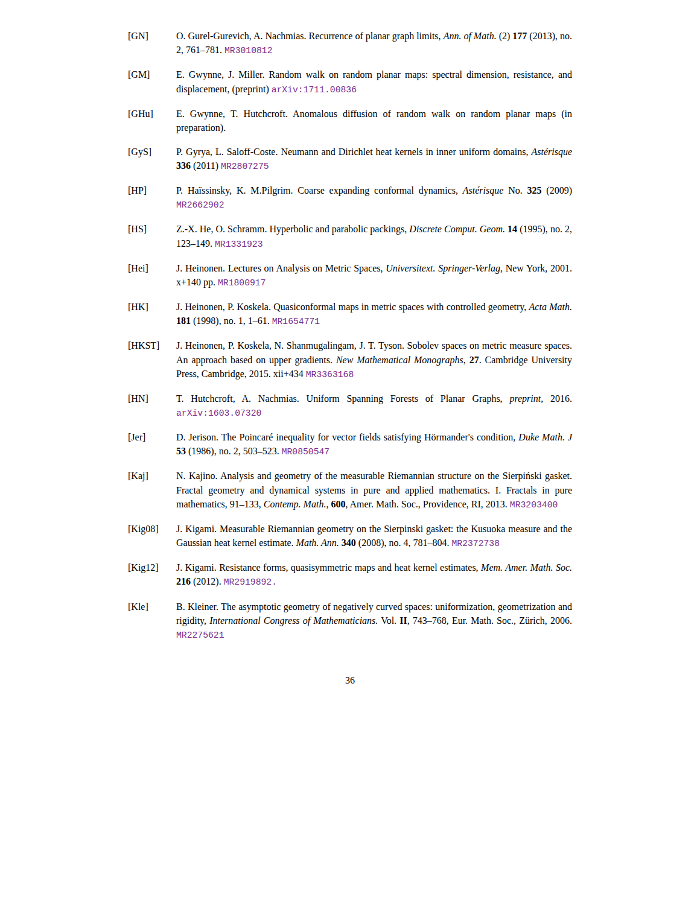[GN]
O. Gurel-Gurevich, A. Nachmias. Recurrence of planar graph limits, Ann. of Math. (2) 177 (2013), no. 2, 761–781. MR3010812
[GM]
E. Gwynne, J. Miller. Random walk on random planar maps: spectral dimension, resistance, and displacement, (preprint) arXiv:1711.00836
[GHu]
E. Gwynne, T. Hutchcroft. Anomalous diffusion of random walk on random planar maps (in preparation).
[GyS]
P. Gyrya, L. Saloff-Coste. Neumann and Dirichlet heat kernels in inner uniform domains, Astérisque 336 (2011) MR2807275
[HP]
P. Haïssinsky, K. M.Pilgrim. Coarse expanding conformal dynamics, Astérisque No. 325 (2009) MR2662902
[HS]
Z.-X. He, O. Schramm. Hyperbolic and parabolic packings, Discrete Comput. Geom. 14 (1995), no. 2, 123–149. MR1331923
[Hei]
J. Heinonen. Lectures on Analysis on Metric Spaces, Universitext. Springer-Verlag, New York, 2001. x+140 pp. MR1800917
[HK]
J. Heinonen, P. Koskela. Quasiconformal maps in metric spaces with controlled geometry, Acta Math. 181 (1998), no. 1, 1–61. MR1654771
[HKST]
J. Heinonen, P. Koskela, N. Shanmugalingam, J. T. Tyson. Sobolev spaces on metric measure spaces. An approach based on upper gradients. New Mathematical Monographs, 27. Cambridge University Press, Cambridge, 2015. xii+434 MR3363168
[HN]
T. Hutchcroft, A. Nachmias. Uniform Spanning Forests of Planar Graphs, preprint, 2016. arXiv:1603.07320
[Jer]
D. Jerison. The Poincaré inequality for vector fields satisfying Hörmander's condition, Duke Math. J 53 (1986), no. 2, 503–523. MR0850547
[Kaj]
N. Kajino. Analysis and geometry of the measurable Riemannian structure on the Sierpiński gasket. Fractal geometry and dynamical systems in pure and applied mathematics. I. Fractals in pure mathematics, 91–133, Contemp. Math., 600, Amer. Math. Soc., Providence, RI, 2013. MR3203400
[Kig08]
J. Kigami. Measurable Riemannian geometry on the Sierpinski gasket: the Kusuoka measure and the Gaussian heat kernel estimate. Math. Ann. 340 (2008), no. 4, 781–804. MR2372738
[Kig12]
J. Kigami. Resistance forms, quasisymmetric maps and heat kernel estimates, Mem. Amer. Math. Soc. 216 (2012). MR2919892.
[Kle]
B. Kleiner. The asymptotic geometry of negatively curved spaces: uniformization, geometrization and rigidity, International Congress of Mathematicians. Vol. II, 743–768, Eur. Math. Soc., Zürich, 2006. MR2275621
36